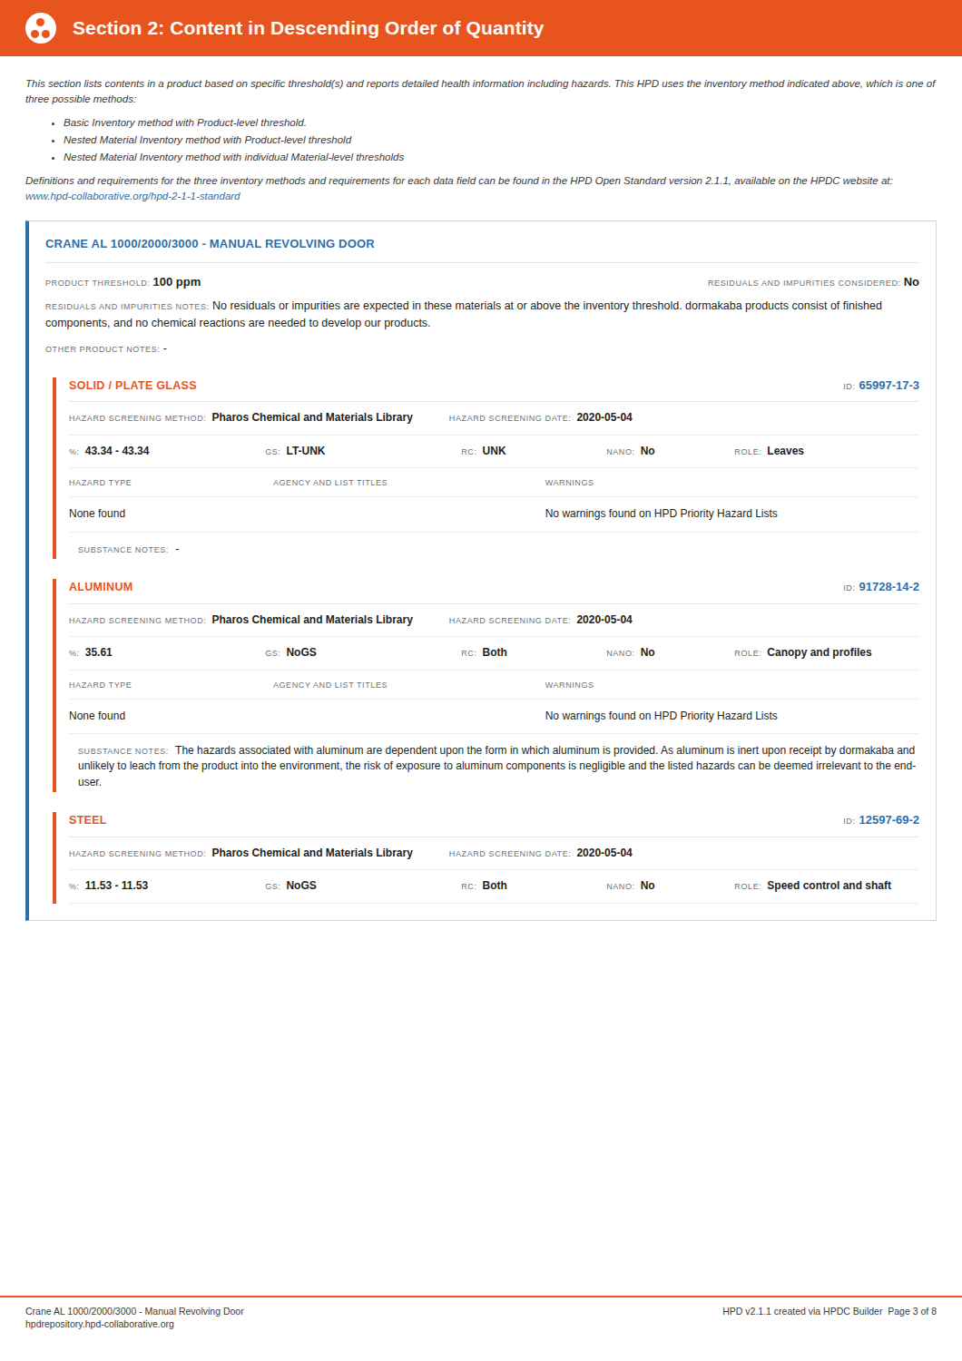Section 2: Content in Descending Order of Quantity
This section lists contents in a product based on specific threshold(s) and reports detailed health information including hazards. This HPD uses the inventory method indicated above, which is one of three possible methods:
Basic Inventory method with Product-level threshold.
Nested Material Inventory method with Product-level threshold
Nested Material Inventory method with individual Material-level thresholds
Definitions and requirements for the three inventory methods and requirements for each data field can be found in the HPD Open Standard version 2.1.1, available on the HPDC website at: www.hpd-collaborative.org/hpd-2-1-1-standard
CRANE AL 1000/2000/3000 - MANUAL REVOLVING DOOR
PRODUCT THRESHOLD: 100 ppm
RESIDUALS AND IMPURITIES CONSIDERED: No
RESIDUALS AND IMPURITIES NOTES: No residuals or impurities are expected in these materials at or above the inventory threshold. dormakaba products consist of finished components, and no chemical reactions are needed to develop our products.
OTHER PRODUCT NOTES: -
SOLID / PLATE GLASS
ID: 65997-17-3
HAZARD SCREENING METHOD: Pharos Chemical and Materials Library
HAZARD SCREENING DATE: 2020-05-04
%: 43.34 - 43.34
GS: LT-UNK
RC: UNK
NANO: No
ROLE: Leaves
| HAZARD TYPE | AGENCY AND LIST TITLES | WARNINGS |
| --- | --- | --- |
| None found | | No warnings found on HPD Priority Hazard Lists |
SUBSTANCE NOTES: -
ALUMINUM
ID: 91728-14-2
HAZARD SCREENING METHOD: Pharos Chemical and Materials Library
HAZARD SCREENING DATE: 2020-05-04
%: 35.61
GS: NoGS
RC: Both
NANO: No
ROLE: Canopy and profiles
| HAZARD TYPE | AGENCY AND LIST TITLES | WARNINGS |
| --- | --- | --- |
| None found | | No warnings found on HPD Priority Hazard Lists |
SUBSTANCE NOTES: The hazards associated with aluminum are dependent upon the form in which aluminum is provided. As aluminum is inert upon receipt by dormakaba and unlikely to leach from the product into the environment, the risk of exposure to aluminum components is negligible and the listed hazards can be deemed irrelevant to the end-user.
STEEL
ID: 12597-69-2
HAZARD SCREENING METHOD: Pharos Chemical and Materials Library
HAZARD SCREENING DATE: 2020-05-04
%: 11.53 - 11.53
GS: NoGS
RC: Both
NANO: No
ROLE: Speed control and shaft
Crane AL 1000/2000/3000 - Manual Revolving Door
hpdrepository.hpd-collaborative.org
HPD v2.1.1 created via HPDC Builder Page 3 of 8